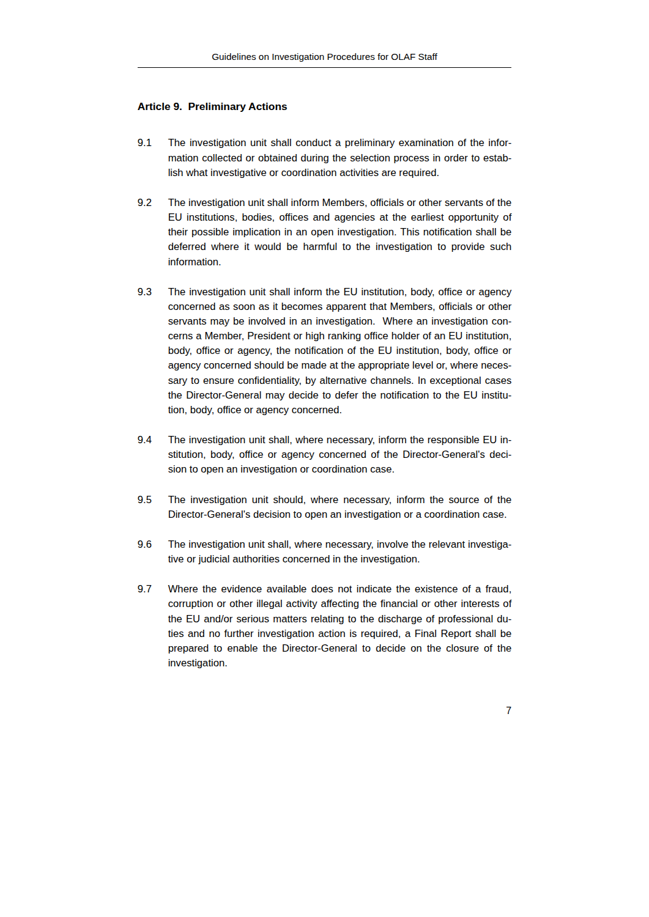Guidelines on Investigation Procedures for OLAF Staff
Article 9. Preliminary Actions
9.1 The investigation unit shall conduct a preliminary examination of the information collected or obtained during the selection process in order to establish what investigative or coordination activities are required.
9.2 The investigation unit shall inform Members, officials or other servants of the EU institutions, bodies, offices and agencies at the earliest opportunity of their possible implication in an open investigation. This notification shall be deferred where it would be harmful to the investigation to provide such information.
9.3 The investigation unit shall inform the EU institution, body, office or agency concerned as soon as it becomes apparent that Members, officials or other servants may be involved in an investigation. Where an investigation concerns a Member, President or high ranking office holder of an EU institution, body, office or agency, the notification of the EU institution, body, office or agency concerned should be made at the appropriate level or, where necessary to ensure confidentiality, by alternative channels. In exceptional cases the Director-General may decide to defer the notification to the EU institution, body, office or agency concerned.
9.4 The investigation unit shall, where necessary, inform the responsible EU institution, body, office or agency concerned of the Director-General's decision to open an investigation or coordination case.
9.5 The investigation unit should, where necessary, inform the source of the Director-General's decision to open an investigation or a coordination case.
9.6 The investigation unit shall, where necessary, involve the relevant investigative or judicial authorities concerned in the investigation.
9.7 Where the evidence available does not indicate the existence of a fraud, corruption or other illegal activity affecting the financial or other interests of the EU and/or serious matters relating to the discharge of professional duties and no further investigation action is required, a Final Report shall be prepared to enable the Director-General to decide on the closure of the investigation.
7